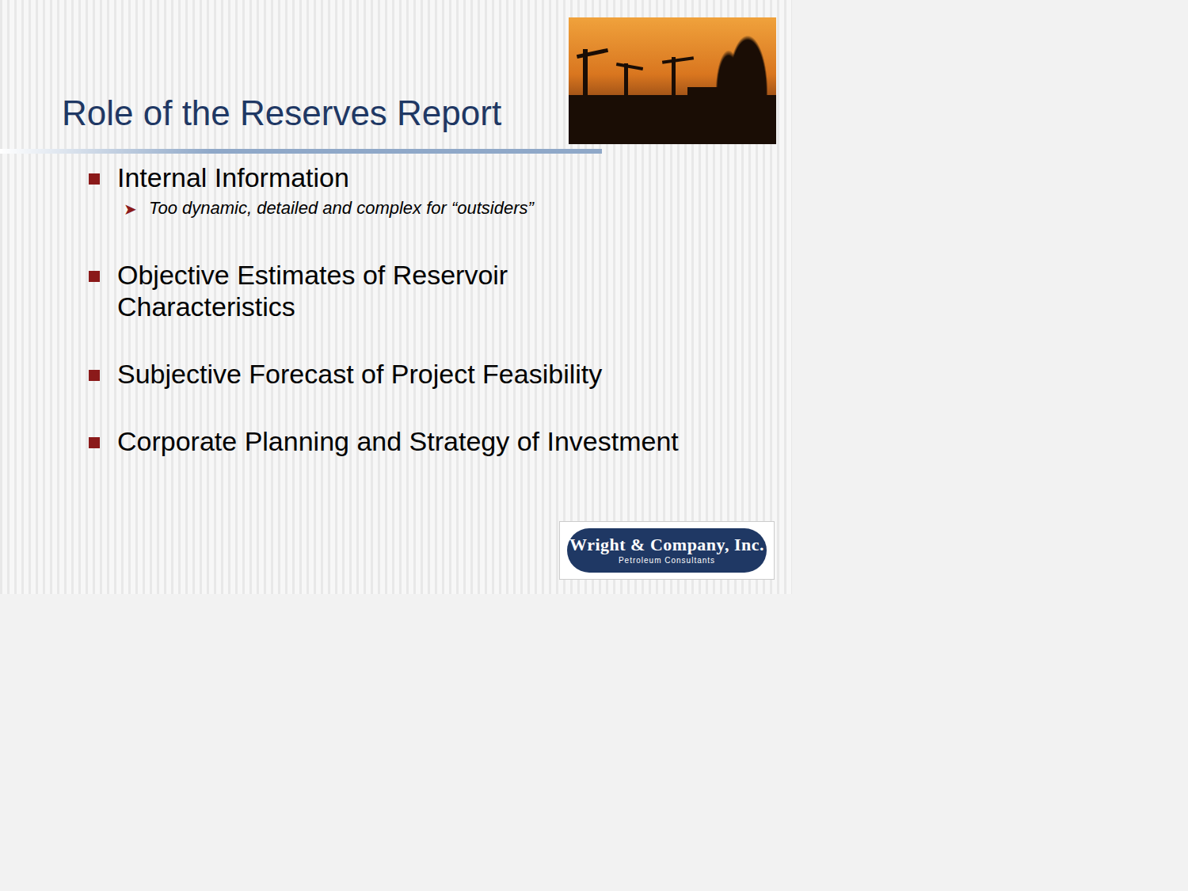Role of the Reserves Report
Internal Information
➤Too dynamic, detailed and complex for “outsiders”
Objective Estimates of Reservoir Characteristics
Subjective Forecast of Project Feasibility
Corporate Planning and Strategy of Investment
Wright & Company, Inc.
Petroleum Consultants